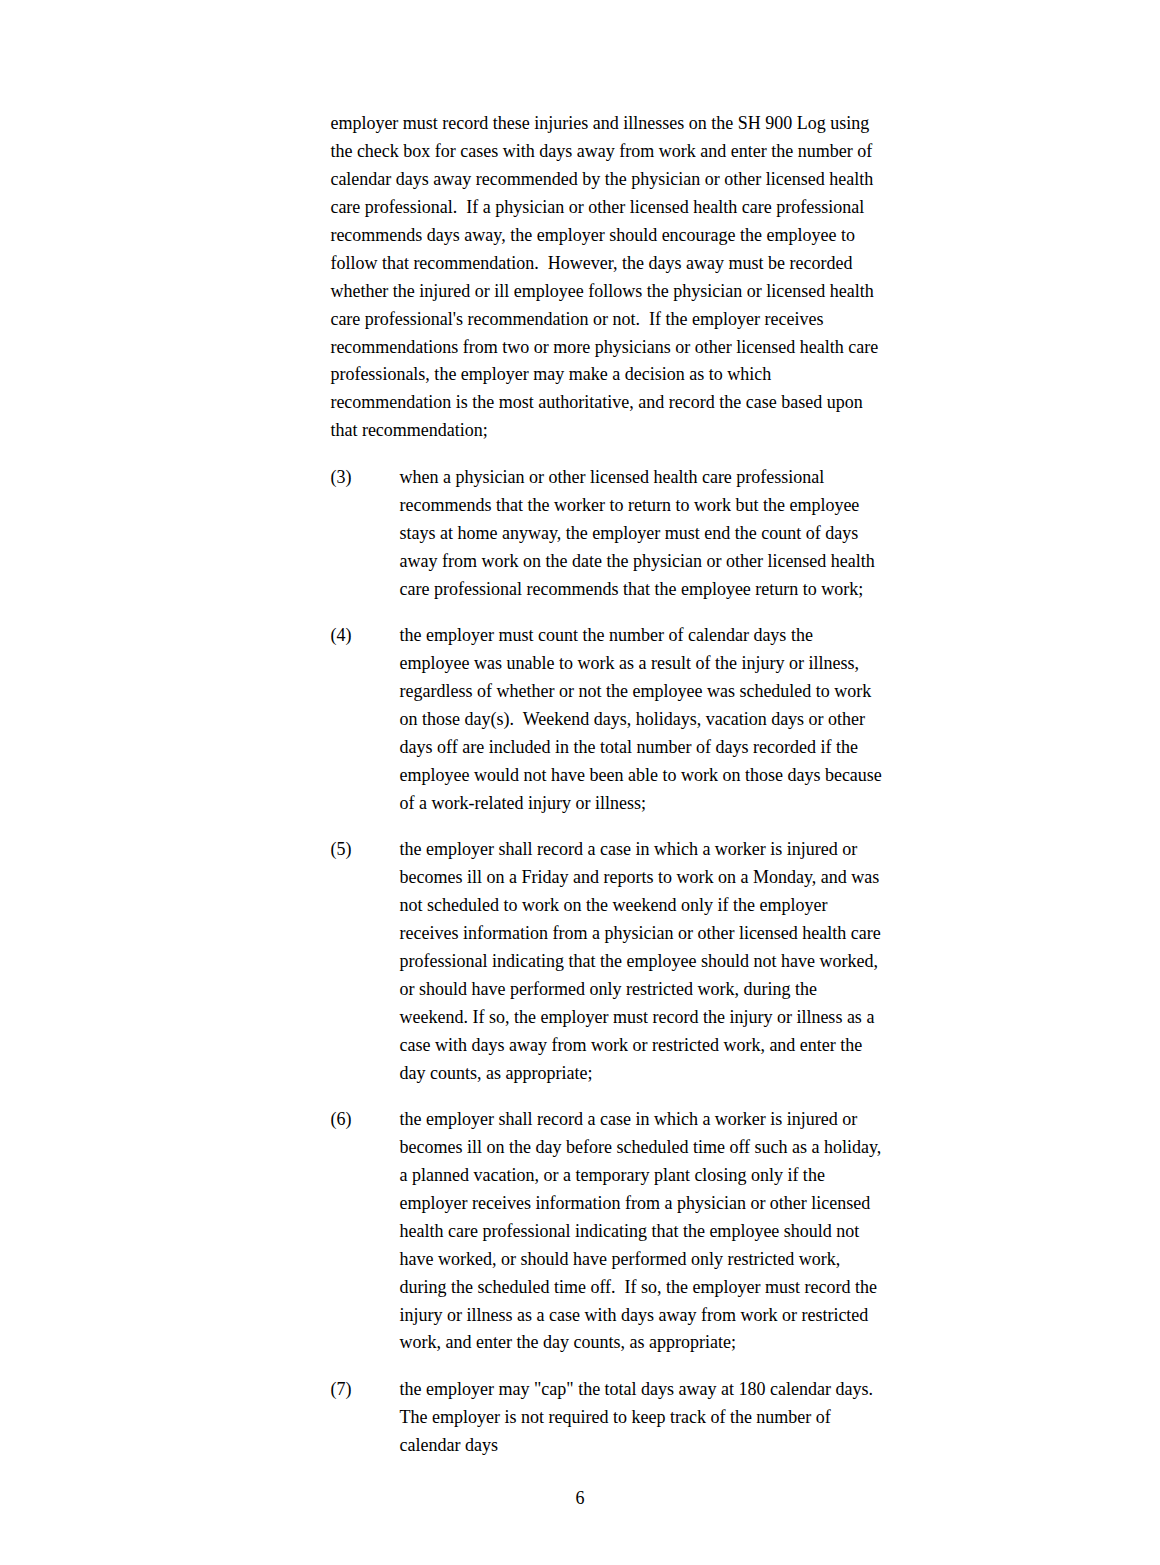employer must record these injuries and illnesses on the SH 900 Log using the check box for cases with days away from work and enter the number of calendar days away recommended by the physician or other licensed health care professional. If a physician or other licensed health care professional recommends days away, the employer should encourage the employee to follow that recommendation. However, the days away must be recorded whether the injured or ill employee follows the physician or licensed health care professional's recommendation or not. If the employer receives recommendations from two or more physicians or other licensed health care professionals, the employer may make a decision as to which recommendation is the most authoritative, and record the case based upon that recommendation;
(3) when a physician or other licensed health care professional recommends that the worker to return to work but the employee stays at home anyway, the employer must end the count of days away from work on the date the physician or other licensed health care professional recommends that the employee return to work;
(4) the employer must count the number of calendar days the employee was unable to work as a result of the injury or illness, regardless of whether or not the employee was scheduled to work on those day(s). Weekend days, holidays, vacation days or other days off are included in the total number of days recorded if the employee would not have been able to work on those days because of a work-related injury or illness;
(5) the employer shall record a case in which a worker is injured or becomes ill on a Friday and reports to work on a Monday, and was not scheduled to work on the weekend only if the employer receives information from a physician or other licensed health care professional indicating that the employee should not have worked, or should have performed only restricted work, during the weekend. If so, the employer must record the injury or illness as a case with days away from work or restricted work, and enter the day counts, as appropriate;
(6) the employer shall record a case in which a worker is injured or becomes ill on the day before scheduled time off such as a holiday, a planned vacation, or a temporary plant closing only if the employer receives information from a physician or other licensed health care professional indicating that the employee should not have worked, or should have performed only restricted work, during the scheduled time off. If so, the employer must record the injury or illness as a case with days away from work or restricted work, and enter the day counts, as appropriate;
(7) the employer may "cap" the total days away at 180 calendar days. The employer is not required to keep track of the number of calendar days
6